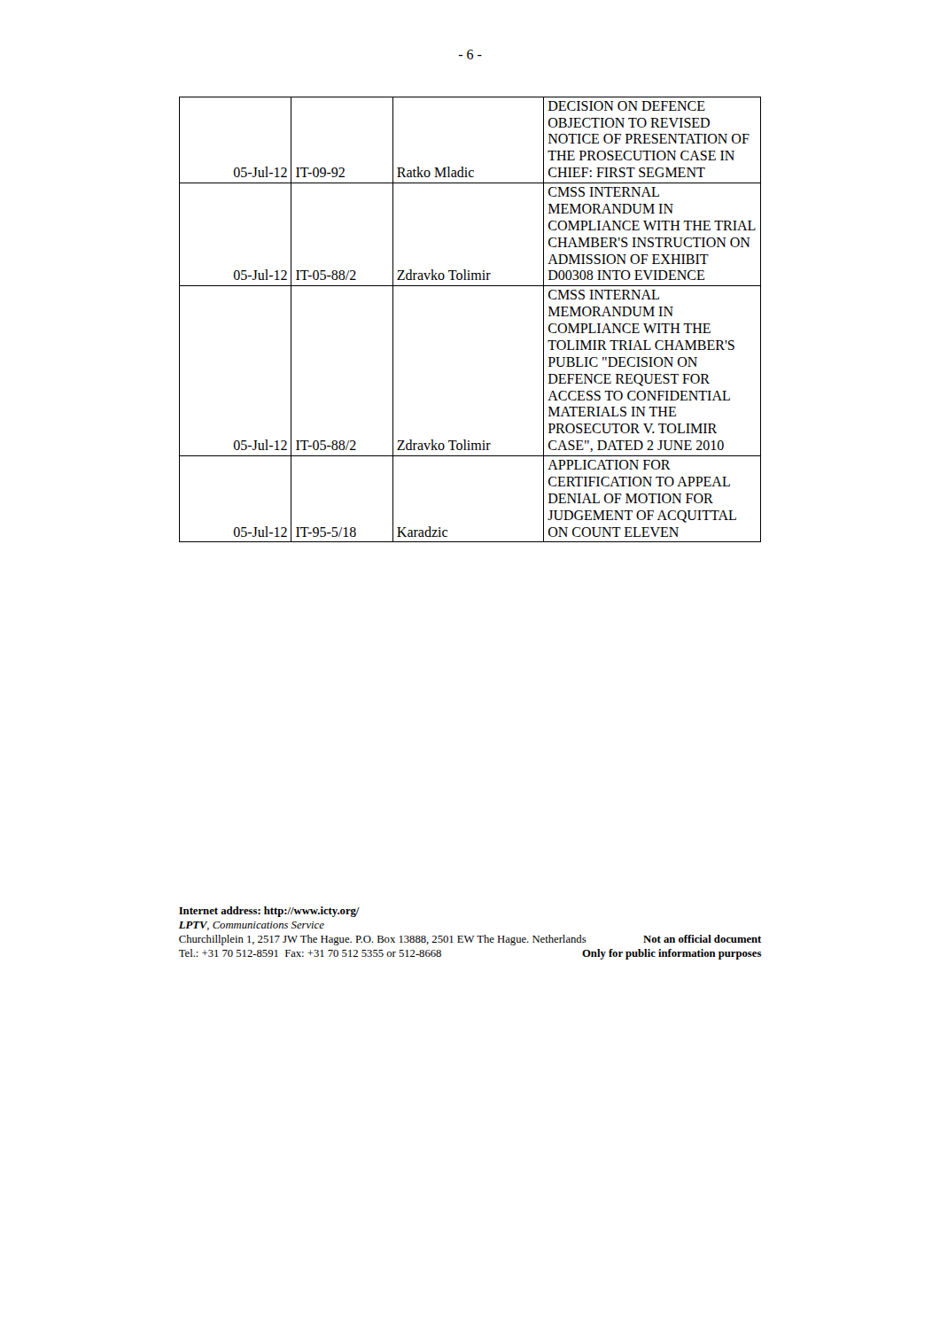- 6 -
| 05-Jul-12 | IT-09-92 | Ratko Mladic | DECISION ON DEFENCE OBJECTION TO REVISED NOTICE OF PRESENTATION OF THE PROSECUTION CASE IN CHIEF: FIRST SEGMENT |
| 05-Jul-12 | IT-05-88/2 | Zdravko Tolimir | CMSS INTERNAL MEMORANDUM IN COMPLIANCE WITH THE TRIAL CHAMBER'S INSTRUCTION ON ADMISSION OF EXHIBIT D00308 INTO EVIDENCE |
| 05-Jul-12 | IT-05-88/2 | Zdravko Tolimir | CMSS INTERNAL MEMORANDUM IN COMPLIANCE WITH THE TOLIMIR TRIAL CHAMBER'S PUBLIC "DECISION ON DEFENCE REQUEST FOR ACCESS TO CONFIDENTIAL MATERIALS IN THE PROSECUTOR V. TOLIMIR CASE", DATED 2 JUNE 2010 |
| 05-Jul-12 | IT-95-5/18 | Karadzic | APPLICATION FOR CERTIFICATION TO APPEAL DENIAL OF MOTION FOR JUDGEMENT OF ACQUITTAL ON COUNT ELEVEN |
Internet address: http://www.icty.org/
LPTV, Communications Service
Churchillplein 1, 2517 JW The Hague. P.O. Box 13888, 2501 EW The Hague. Netherlands
Not an official document
Tel.: +31 70 512-8591 Fax: +31 70 512 5355 or 512-8668
Only for public information purposes